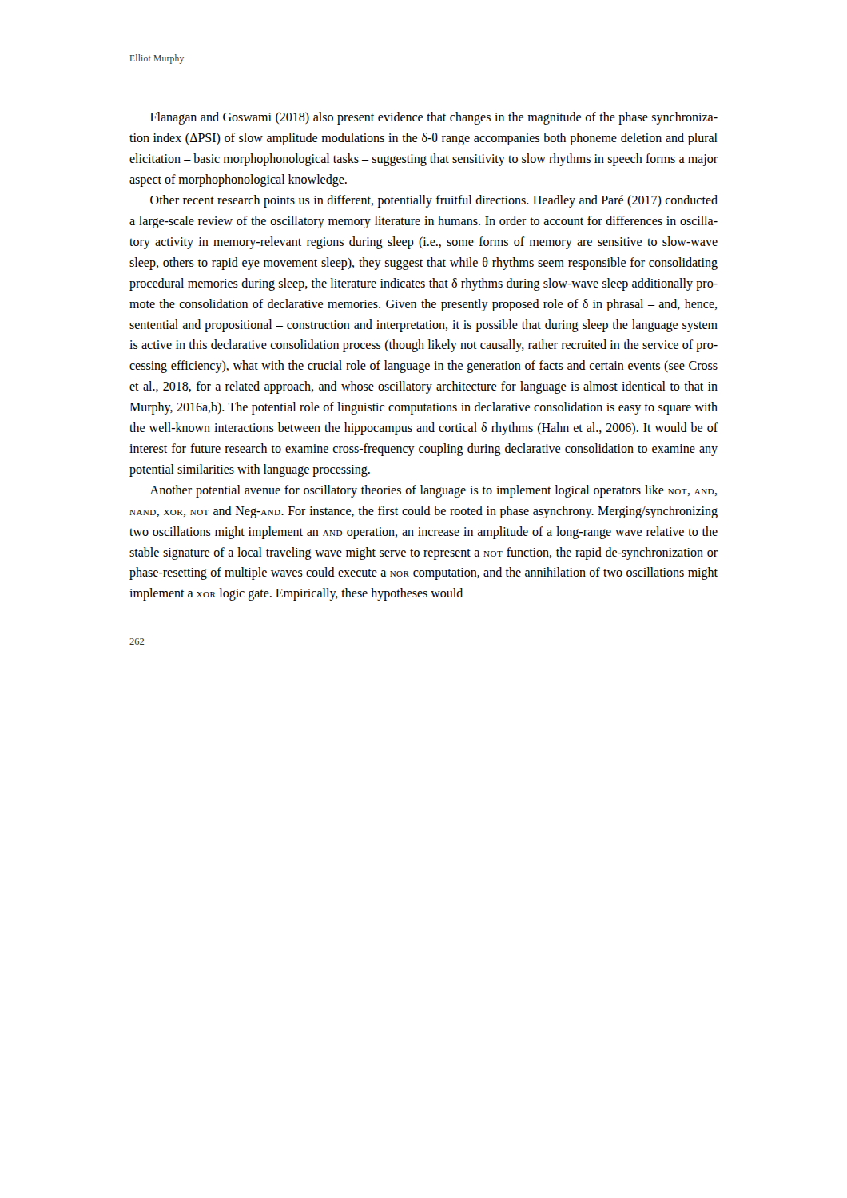Elliot Murphy
Flanagan and Goswami (2018) also present evidence that changes in the magnitude of the phase synchronization index (ΔPSI) of slow amplitude modulations in the δ-θ range accompanies both phoneme deletion and plural elicitation – basic morphophonological tasks – suggesting that sensitivity to slow rhythms in speech forms a major aspect of morphophonological knowledge.
Other recent research points us in different, potentially fruitful directions. Headley and Paré (2017) conducted a large-scale review of the oscillatory memory literature in humans. In order to account for differences in oscillatory activity in memory-relevant regions during sleep (i.e., some forms of memory are sensitive to slow-wave sleep, others to rapid eye movement sleep), they suggest that while θ rhythms seem responsible for consolidating procedural memories during sleep, the literature indicates that δ rhythms during slow-wave sleep additionally promote the consolidation of declarative memories. Given the presently proposed role of δ in phrasal – and, hence, sentential and propositional – construction and interpretation, it is possible that during sleep the language system is active in this declarative consolidation process (though likely not causally, rather recruited in the service of processing efficiency), what with the crucial role of language in the generation of facts and certain events (see Cross et al., 2018, for a related approach, and whose oscillatory architecture for language is almost identical to that in Murphy, 2016a,b). The potential role of linguistic computations in declarative consolidation is easy to square with the well-known interactions between the hippocampus and cortical δ rhythms (Hahn et al., 2006). It would be of interest for future research to examine cross-frequency coupling during declarative consolidation to examine any potential similarities with language processing.
Another potential avenue for oscillatory theories of language is to implement logical operators like not, and, nand, xor, not and Neg-and. For instance, the first could be rooted in phase asynchrony. Merging/synchronizing two oscillations might implement an and operation, an increase in amplitude of a long-range wave relative to the stable signature of a local traveling wave might serve to represent a not function, the rapid de-synchronization or phase-resetting of multiple waves could execute a nor computation, and the annihilation of two oscillations might implement a xor logic gate. Empirically, these hypotheses would
262